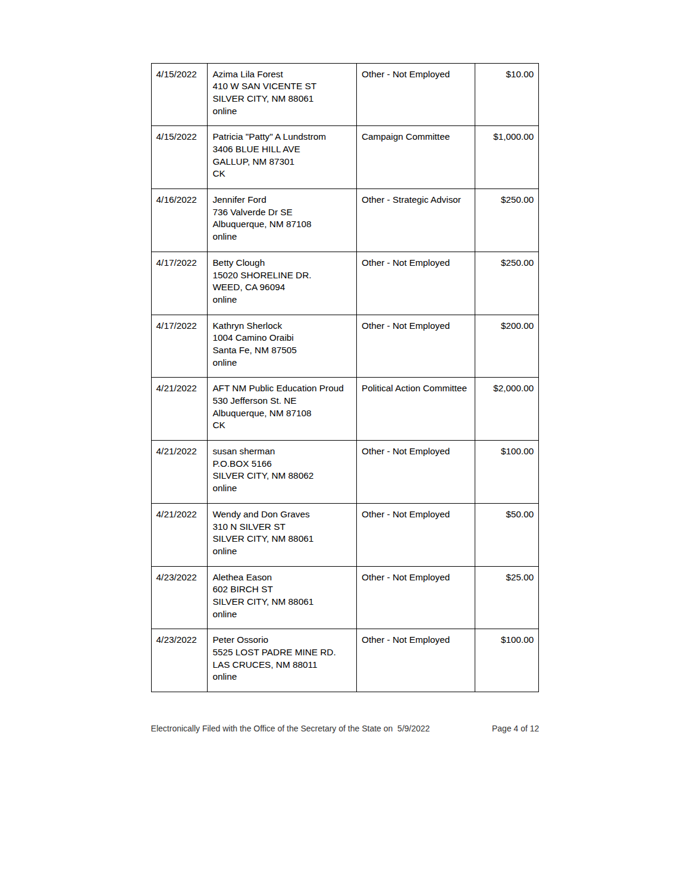| 4/15/2022 | Azima Lila Forest 410 W SAN VICENTE ST SILVER CITY, NM 88061 online | Other - Not Employed | $10.00 |
| 4/15/2022 | Patricia "Patty" A Lundstrom 3406 BLUE HILL AVE GALLUP, NM 87301 CK | Campaign Committee | $1,000.00 |
| 4/16/2022 | Jennifer Ford 736 Valverde Dr SE Albuquerque, NM 87108 online | Other - Strategic Advisor | $250.00 |
| 4/17/2022 | Betty Clough 15020 SHORELINE DR. WEED, CA 96094 online | Other - Not Employed | $250.00 |
| 4/17/2022 | Kathryn Sherlock 1004 Camino Oraibi Santa Fe, NM 87505 online | Other - Not Employed | $200.00 |
| 4/21/2022 | AFT NM Public Education Proud 530 Jefferson St. NE Albuquerque, NM 87108 CK | Political Action Committee | $2,000.00 |
| 4/21/2022 | susan sherman P.O.BOX 5166 SILVER CITY, NM 88062 online | Other - Not Employed | $100.00 |
| 4/21/2022 | Wendy and Don Graves 310 N SILVER ST SILVER CITY, NM 88061 online | Other - Not Employed | $50.00 |
| 4/23/2022 | Alethea Eason 602 BIRCH ST SILVER CITY, NM 88061 online | Other - Not Employed | $25.00 |
| 4/23/2022 | Peter Ossorio 5525 LOST PADRE MINE RD. LAS CRUCES, NM 88011 online | Other - Not Employed | $100.00 |
Electronically Filed with the Office of the Secretary of the State on 5/9/2022
Page 4 of 12